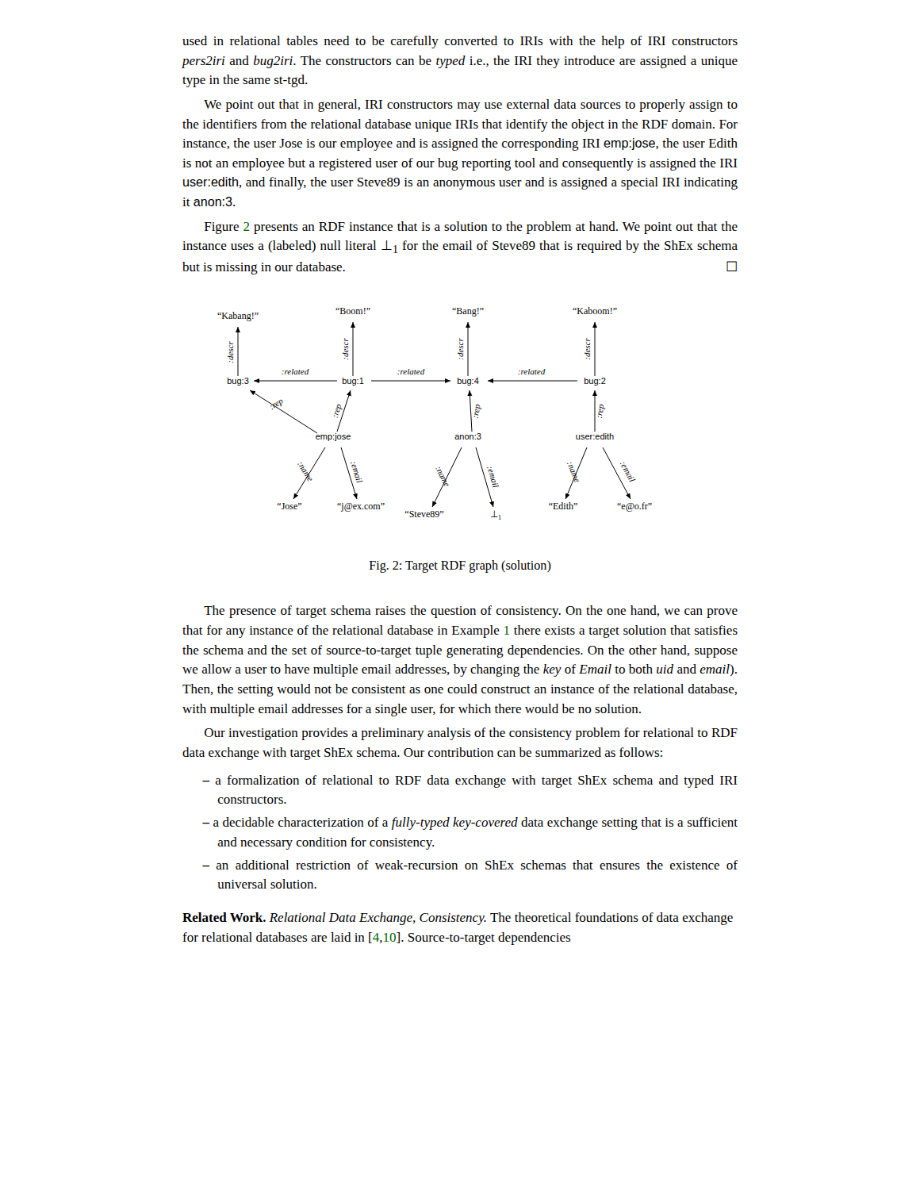used in relational tables need to be carefully converted to IRIs with the help of IRI constructors pers2iri and bug2iri. The constructors can be typed i.e., the IRI they introduce are assigned a unique type in the same st-tgd.
We point out that in general, IRI constructors may use external data sources to properly assign to the identifiers from the relational database unique IRIs that identify the object in the RDF domain. For instance, the user Jose is our employee and is assigned the corresponding IRI emp:jose, the user Edith is not an employee but a registered user of our bug reporting tool and consequently is assigned the IRI user:edith, and finally, the user Steve89 is an anonymous user and is assigned a special IRI indicating it anon:3.
Figure 2 presents an RDF instance that is a solution to the problem at hand. We point out that the instance uses a (labeled) null literal ⊥1 for the email of Steve89 that is required by the ShEx schema but is missing in our database. ☐
“Kabang!” “Boom!” “Bang!” “Kaboom!” bug:3 bug:1 bug:4 bug:2 :descr :descr :descr :descr :related :related :related emp:jose anon:3 user:edith :rep :rep :rep :rep “Jose” “j@ex.com” “Steve89” ⊥1 “Edith” “e@o.fr” :name :email :name :email :name :email
Fig. 2: Target RDF graph (solution)
The presence of target schema raises the question of consistency. On the one hand, we can prove that for any instance of the relational database in Example 1 there exists a target solution that satisfies the schema and the set of source-to-target tuple generating dependencies. On the other hand, suppose we allow a user to have multiple email addresses, by changing the key of Email to both uid and email). Then, the setting would not be consistent as one could construct an instance of the relational database, with multiple email addresses for a single user, for which there would be no solution.
Our investigation provides a preliminary analysis of the consistency problem for relational to RDF data exchange with target ShEx schema. Our contribution can be summarized as follows:
a formalization of relational to RDF data exchange with target ShEx schema and typed IRI constructors.
a decidable characterization of a fully-typed key-covered data exchange setting that is a sufficient and necessary condition for consistency.
an additional restriction of weak-recursion on ShEx schemas that ensures the existence of universal solution.
Related Work.
Relational Data Exchange, Consistency. The theoretical foundations of data exchange for relational databases are laid in [4,10]. Source-to-target dependencies